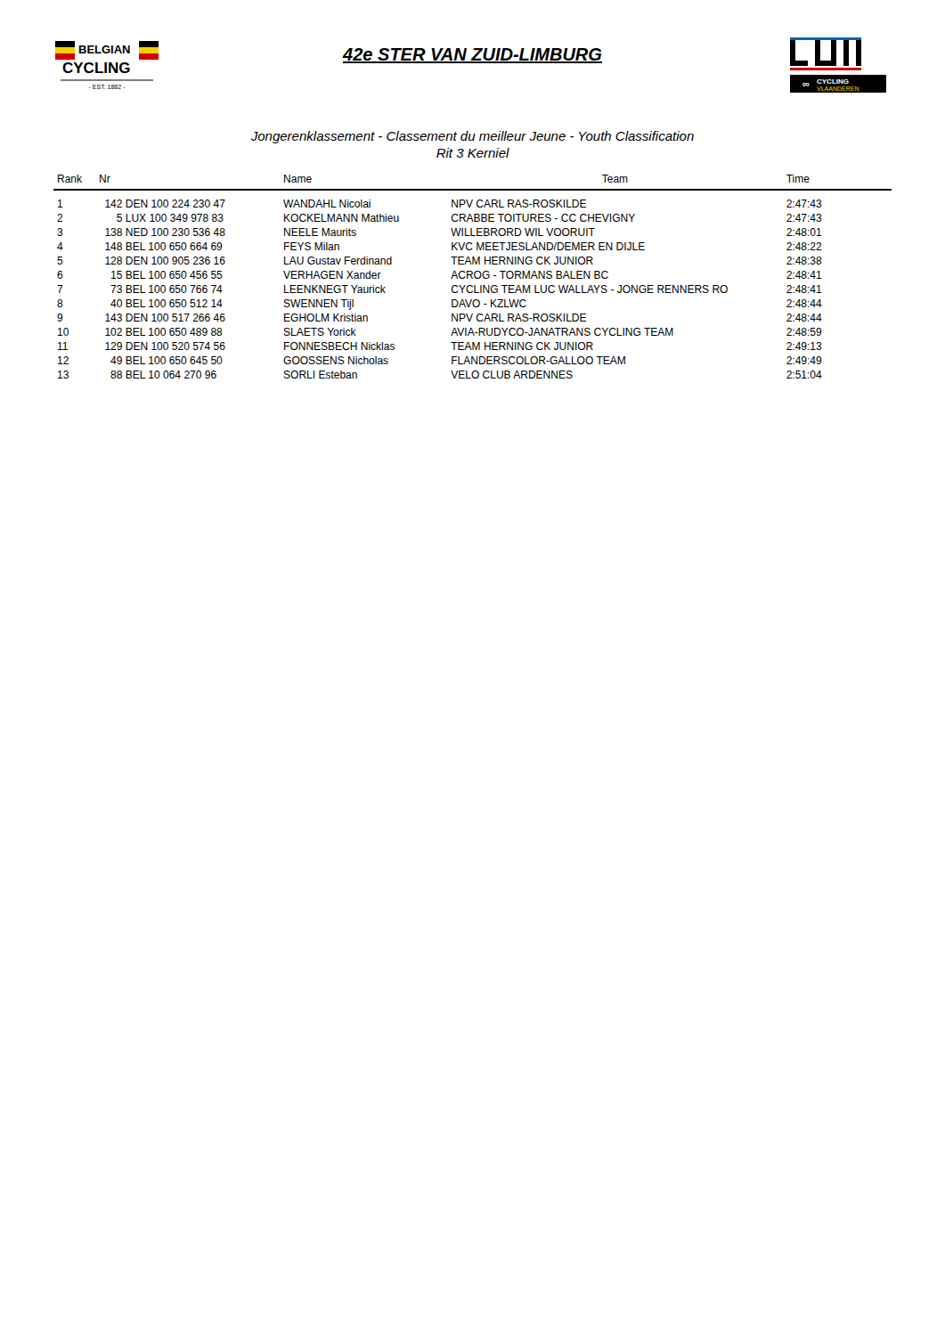BELGIAN CYCLING - EST. 1882 -
42e STER VAN ZUID-LIMBURG
∞ CYCLING VLAANDEREN
Jongerenklassement - Classement du meilleur Jeune - Youth Classification
Rit 3 Kerniel
| Rank | Nr | Name | Team | Time |
| --- | --- | --- | --- | --- |
| 1 | 142 DEN 100 224 230 47 | WANDAHL Nicolai | NPV CARL RAS-ROSKILDE | 2:47:43 |
| 2 | 5 LUX 100 349 978 83 | KOCKELMANN Mathieu | CRABBE TOITURES - CC CHEVIGNY | 2:47:43 |
| 3 | 138 NED 100 230 536 48 | NEELE Maurits | WILLEBRORD WIL VOORUIT | 2:48:01 |
| 4 | 148 BEL 100 650 664 69 | FEYS Milan | KVC MEETJESLAND/DEMER EN DIJLE | 2:48:22 |
| 5 | 128 DEN 100 905 236 16 | LAU Gustav Ferdinand | TEAM HERNING CK JUNIOR | 2:48:38 |
| 6 | 15 BEL 100 650 456 55 | VERHAGEN Xander | ACROG - TORMANS BALEN BC | 2:48:41 |
| 7 | 73 BEL 100 650 766 74 | LEENKNEGT Yaurick | CYCLING TEAM LUC WALLAYS - JONGE RENNERS RO | 2:48:41 |
| 8 | 40 BEL 100 650 512 14 | SWENNEN Tijl | DAVO - KZLWC | 2:48:44 |
| 9 | 143 DEN 100 517 266 46 | EGHOLM Kristian | NPV CARL RAS-ROSKILDE | 2:48:44 |
| 10 | 102 BEL 100 650 489 88 | SLAETS Yorick | AVIA-RUDYCO-JANATRANS CYCLING TEAM | 2:48:59 |
| 11 | 129 DEN 100 520 574 56 | FONNESBECH Nicklas | TEAM HERNING CK JUNIOR | 2:49:13 |
| 12 | 49 BEL 100 650 645 50 | GOOSSENS Nicholas | FLANDERSCOLOR-GALLOO TEAM | 2:49:49 |
| 13 | 88 BEL 10 064 270 96 | SORLI Esteban | VELO CLUB ARDENNES | 2:51:04 |